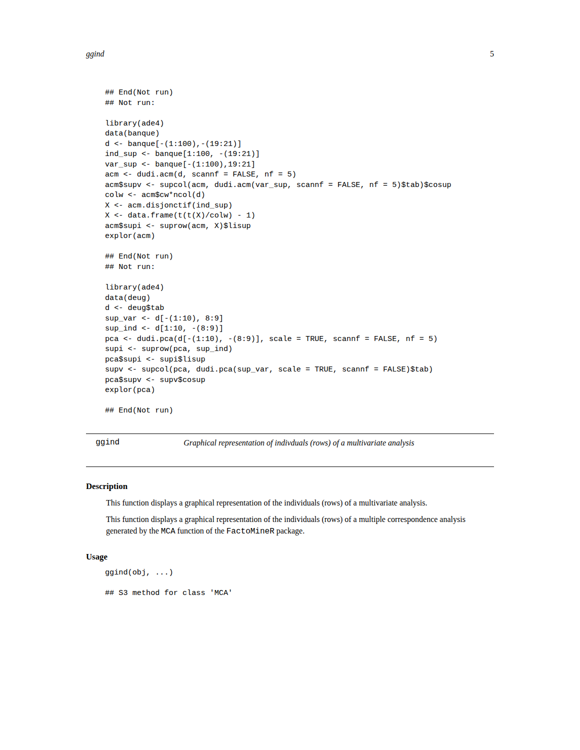ggind 5
## End(Not run)
## Not run:

library(ade4)
data(banque)
d <- banque[-(1:100),-(19:21)]
ind_sup <- banque[1:100, -(19:21)]
var_sup <- banque[-(1:100),19:21]
acm <- dudi.acm(d, scannf = FALSE, nf = 5)
acm$supv <- supcol(acm, dudi.acm(var_sup, scannf = FALSE, nf = 5)$tab)$cosup
colw <- acm$cw*ncol(d)
X <- acm.disjonctif(ind_sup)
X <- data.frame(t(t(X)/colw) - 1)
acm$supi <- suprow(acm, X)$lisup
explor(acm)

## End(Not run)
## Not run:

library(ade4)
data(deug)
d <- deug$tab
sup_var <- d[-(1:10), 8:9]
sup_ind <- d[1:10, -(8:9)]
pca <- dudi.pca(d[-(1:10), -(8:9)], scale = TRUE, scannf = FALSE, nf = 5)
supi <- suprow(pca, sup_ind)
pca$supi <- supi$lisup
supv <- supcol(pca, dudi.pca(sup_var, scale = TRUE, scannf = FALSE)$tab)
pca$supv <- supv$cosup
explor(pca)

## End(Not run)
ggind
Graphical representation of indivduals (rows) of a multivariate analysis
Description
This function displays a graphical representation of the individuals (rows) of a multivariate analysis.
This function displays a graphical representation of the individuals (rows) of a multiple correspondence analysis generated by the MCA function of the FactoMineR package.
Usage
ggind(obj, ...)

## S3 method for class 'MCA'